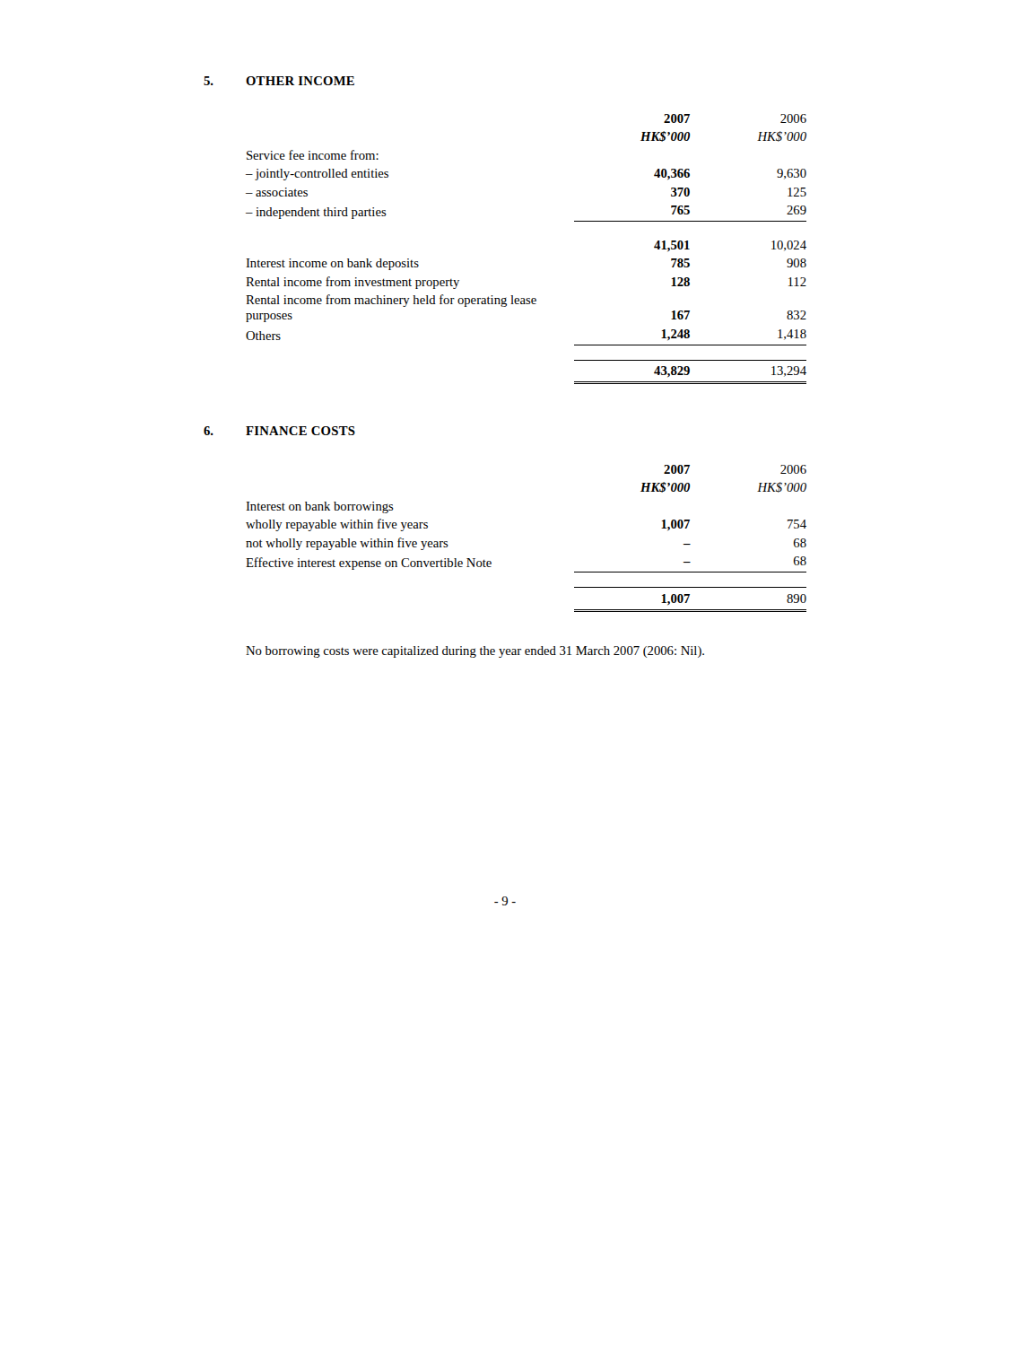5. OTHER INCOME
| | 2007 | 2006 |
| | HK$’000 | HK$’000 |
| Service fee income from: | | |
| – jointly-controlled entities | 40,366 | 9,630 |
| – associates | 370 | 125 |
| – independent third parties | 765 | 269 |
| | 41,501 | 10,024 |
| Interest income on bank deposits | 785 | 908 |
| Rental income from investment property | 128 | 112 |
| Rental income from machinery held for operating lease purposes | 167 | 832 |
| Others | 1,248 | 1,418 |
| | 43,829 | 13,294 |
6. FINANCE COSTS
| | 2007 | 2006 |
| | HK$’000 | HK$’000 |
| Interest on bank borrowings | | |
| wholly repayable within five years | 1,007 | 754 |
| not wholly repayable within five years | – | 68 |
| Effective interest expense on Convertible Note | – | 68 |
| | 1,007 | 890 |
No borrowing costs were capitalized during the year ended 31 March 2007 (2006: Nil).
- 9 -